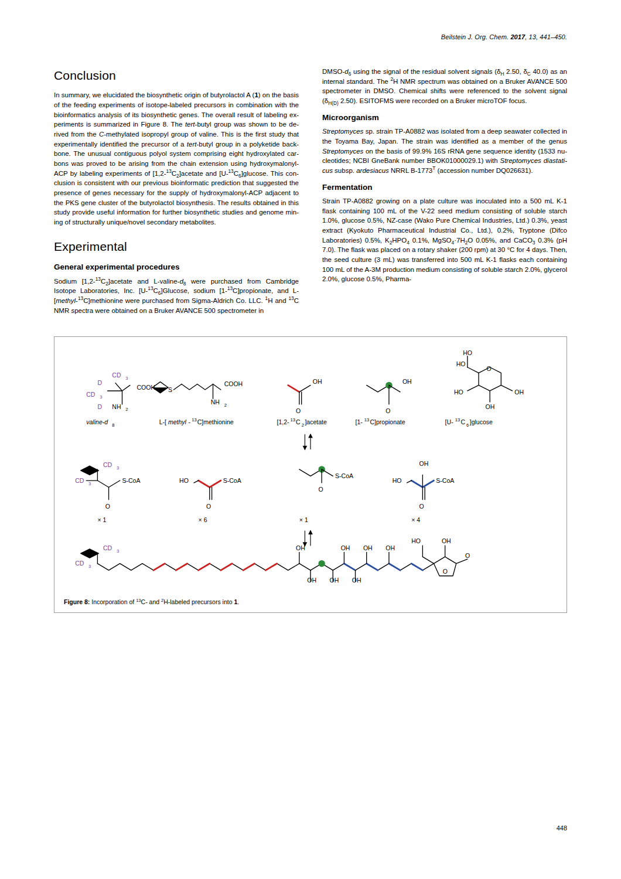Beilstein J. Org. Chem. 2017, 13, 441–450.
Conclusion
In summary, we elucidated the biosynthetic origin of butyrolactol A (1) on the basis of the feeding experiments of isotope-labeled precursors in combination with the bioinformatics analysis of its biosynthetic genes. The overall result of labeling experiments is summarized in Figure 8. The tert-butyl group was shown to be derived from the C-methylated isopropyl group of valine. This is the first study that experimentally identified the precursor of a tert-butyl group in a polyketide backbone. The unusual contiguous polyol system comprising eight hydroxylated carbons was proved to be arising from the chain extension using hydroxymalonyl-ACP by labeling experiments of [1,2-13C2]acetate and [U-13C6]glucose. This conclusion is consistent with our previous bioinformatic prediction that suggested the presence of genes necessary for the supply of hydroxymalonyl-ACP adjacent to the PKS gene cluster of the butyrolactol biosynthesis. The results obtained in this study provide useful information for further biosynthetic studies and genome mining of structurally unique/novel secondary metabolites.
Experimental
General experimental procedures
Sodium [1,2-13C2]acetate and L-valine-d8 were purchased from Cambridge Isotope Laboratories, Inc. [U-13C6]Glucose, sodium [1-13C]propionate, and L-[methyl-13C]methionine were purchased from Sigma-Aldrich Co. LLC. 1H and 13C NMR spectra were obtained on a Bruker AVANCE 500 spectrometer in
DMSO-d6 using the signal of the residual solvent signals (δH 2.50, δC 40.0) as an internal standard. The 2H NMR spectrum was obtained on a Bruker AVANCE 500 spectrometer in DMSO. Chemical shifts were referenced to the solvent signal (δH(D) 2.50). ESITOFMS were recorded on a Bruker microTOF focus.
Microorganism
Streptomyces sp. strain TP-A0882 was isolated from a deep seawater collected in the Toyama Bay, Japan. The strain was identified as a member of the genus Streptomyces on the basis of 99.9% 16S rRNA gene sequence identity (1533 nucleotides; NCBI GneBank number BBOK01000029.1) with Streptomyces diastaticus subsp. ardesiacus NRRL B-1773T (accession number DQ026631).
Fermentation
Strain TP-A0882 growing on a plate culture was inoculated into a 500 mL K-1 flask containing 100 mL of the V-22 seed medium consisting of soluble starch 1.0%, glucose 0.5%, NZ-case (Wako Pure Chemical Industries, Ltd.) 0.3%, yeast extract (Kyokuto Pharmaceutical Industrial Co., Ltd.), 0.2%, Tryptone (Difco Laboratories) 0.5%, K2HPO4 0.1%, MgSO4·7H2O 0.05%, and CaCO3 0.3% (pH 7.0). The flask was placed on a rotary shaker (200 rpm) at 30 °C for 4 days. Then, the seed culture (3 mL) was transferred into 500 mL K-1 flasks each containing 100 mL of the A-3M production medium consisting of soluble starch 2.0%, glycerol 2.0%, glucose 0.5%, Pharma-
D CD 3 CD 3 D NH 2 COOH S COOH NH 2 OH O OH O O HO HO HO OH OH valine-d 8 L-[ methyl - 13 C]methionine [1,2- 13 C 2 ]acetate [1- 13 C]propionate [U- 13 C 6 ]glucose CD 3 CD 3 O S-CoA × 1 HO O S-CoA × 6 O S-CoA × 1 HO O S-CoA OH × 4 CD 3 CD 3 OH OH OH OH OH OH OH O O OH HO
Figure 8: Incorporation of 13C- and 2H-labeled precursors into 1.
448